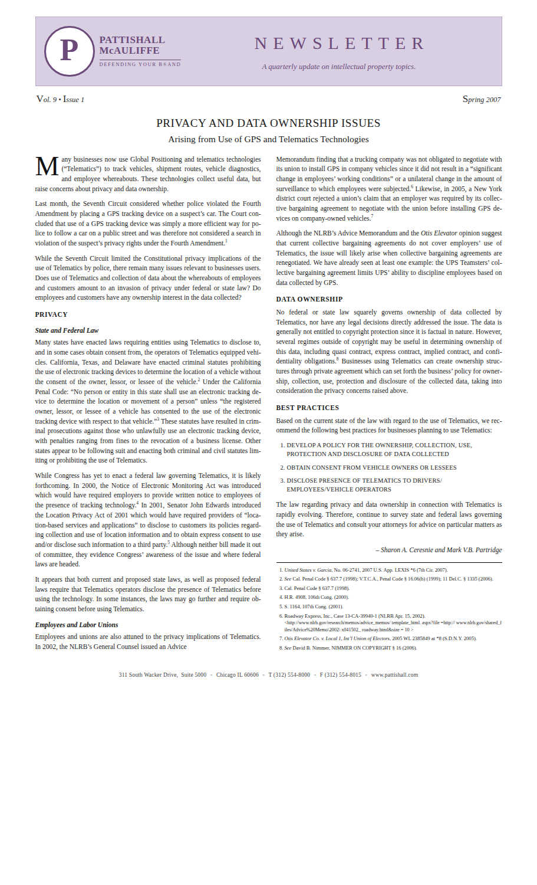P
PATTISHALL
McAULIFFE
DEFENDING YOUR B®AND
NEWSLETTER
A quarterly update on intellectual property topics.
Vol. 9 • Issue 1
Spring 2007
PRIVACY AND DATA OWNERSHIP ISSUES
Arising from Use of GPS and Telematics Technologies
Many businesses now use Global Positioning and telematics technologies (“Telematics”) to track vehicles, shipment routes, vehicle diagnostics, and employee whereabouts. These technologies collect useful data, but raise concerns about privacy and data ownership.
Last month, the Seventh Circuit considered whether police violated the Fourth Amendment by placing a GPS tracking device on a suspect’s car. The Court concluded that use of a GPS tracking device was simply a more efficient way for police to follow a car on a public street and was therefore not considered a search in violation of the suspect’s privacy rights under the Fourth Amendment.1
While the Seventh Circuit limited the Constitutional privacy implications of the use of Telematics by police, there remain many issues relevant to businesses users. Does use of Telematics and collection of data about the whereabouts of employees and customers amount to an invasion of privacy under federal or state law? Do employees and customers have any ownership interest in the data collected?
Privacy
State and Federal Law
Many states have enacted laws requiring entities using Telematics to disclose to, and in some cases obtain consent from, the operators of Telematics equipped vehicles. California, Texas, and Delaware have enacted criminal statutes prohibiting the use of electronic tracking devices to determine the location of a vehicle without the consent of the owner, lessor, or lessee of the vehicle.2 Under the California Penal Code: “No person or entity in this state shall use an electronic tracking device to determine the location or movement of a person” unless “the registered owner, lessor, or lessee of a vehicle has consented to the use of the electronic tracking device with respect to that vehicle.”3 These statutes have resulted in criminal prosecutions against those who unlawfully use an electronic tracking device, with penalties ranging from fines to the revocation of a business license. Other states appear to be following suit and enacting both criminal and civil statutes limiting or prohibiting the use of Telematics.
While Congress has yet to enact a federal law governing Telematics, it is likely forthcoming. In 2000, the Notice of Electronic Monitoring Act was introduced which would have required employers to provide written notice to employees of the presence of tracking technology.4 In 2001, Senator John Edwards introduced the Location Privacy Act of 2001 which would have required providers of “location-based services and applications” to disclose to customers its policies regarding collection and use of location information and to obtain express consent to use and/or disclose such information to a third party.5 Although neither bill made it out of committee, they evidence Congress’ awareness of the issue and where federal laws are headed.
It appears that both current and proposed state laws, as well as proposed federal laws require that Telematics operators disclose the presence of Telematics before using the technology. In some instances, the laws may go further and require obtaining consent before using Telematics.
Employees and Labor Unions
Employees and unions are also attuned to the privacy implications of Telematics. In 2002, the NLRB’s General Counsel issued an Advice
Memorandum finding that a trucking company was not obligated to negotiate with its union to install GPS in company vehicles since it did not result in a “significant change in employees’ working conditions” or a unilateral change in the amount of surveillance to which employees were subjected.6 Likewise, in 2005, a New York district court rejected a union’s claim that an employer was required by its collective bargaining agreement to negotiate with the union before installing GPS devices on company-owned vehicles.7
Although the NLRB’s Advice Memorandum and the Otis Elevator opinion suggest that current collective bargaining agreements do not cover employers’ use of Telematics, the issue will likely arise when collective bargaining agreements are renegotiated. We have already seen at least one example: the UPS Teamsters’ collective bargaining agreement limits UPS’ ability to discipline employees based on data collected by GPS.
Data Ownership
No federal or state law squarely governs ownership of data collected by Telematics, nor have any legal decisions directly addressed the issue. The data is generally not entitled to copyright protection since it is factual in nature. However, several regimes outside of copyright may be useful in determining ownership of this data, including quasi contract, express contract, implied contract, and confidentiality obligations.8 Businesses using Telematics can create ownership structures through private agreement which can set forth the business’ policy for ownership, collection, use, protection and disclosure of the collected data, taking into consideration the privacy concerns raised above.
Best Practices
Based on the current state of the law with regard to the use of Telematics, we recommend the following best practices for businesses planning to use Telematics:
Develop a policy for the ownership, collection, use, protection and disclosure of data collected
Obtain consent from vehicle owners or lessees
Disclose presence of Telematics to drivers/ employees/vehicle operators
The law regarding privacy and data ownership in connection with Telematics is rapidly evolving. Therefore, continue to survey state and federal laws governing the use of Telematics and consult your attorneys for advice on particular matters as they arise.
– Sharon A. Ceresnie and Mark V.B. Partridge
United States v. Garcia, No. 06-2741, 2007 U.S. App. LEXIS *6 (7th Cir. 2007).
See Cal. Penal Code § 637.7 (1998); V.T.C.A., Penal Code § 16.06(b) (1999); 11 Del.C. § 1335 (2006).
Cal. Penal Code § 637.7 (1998).
H.R. 4908, 106th Cong. (2000).
S. 1164, 107th Cong. (2001).
Roadway Express, Inc., Case 13-CA-39940-1 (NLRB Apr. 15, 2002).
<http://www.nlrb.gov/research/memos/advice_memos/ template_html. aspx?file =http:// www.nlrb.gov/shared_files/Advice%20Memo\2002\ x041502_ roadway.html&size = 10 >
Otis Elevator Co. v. Local 1, Int’l Union of Electors, 2005 WL 2385849 at *8 (S.D.N.Y. 2005).
See David B. Nimmer, NIMMER ON COPYRIGHT § 16 (2006).
311 South Wacker Drive, Suite 5000 ◦ Chicago IL 60606 ◦ T (312) 554-8000 ◦ F (312) 554-8015 ◦ www.pattishall.com